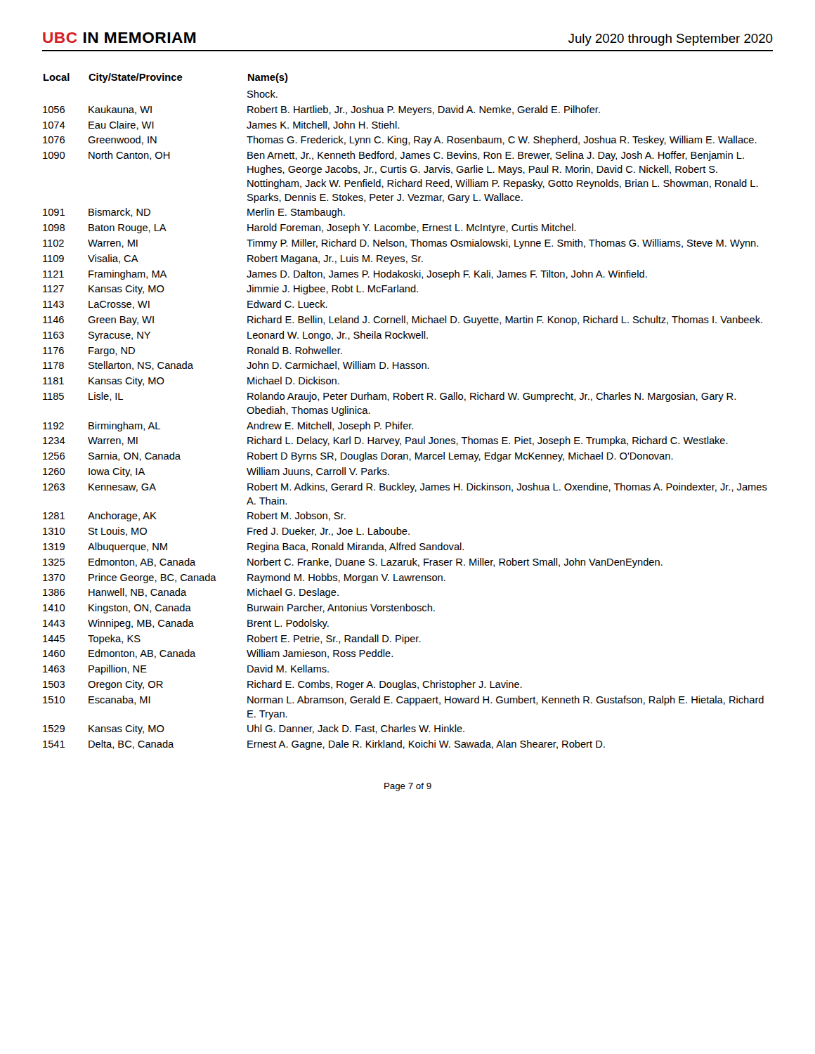UBC IN MEMORIAM
July 2020 through September 2020
| Local | City/State/Province | Name(s) |
| --- | --- | --- |
| | | Shock. |
| 1056 | Kaukauna, WI | Robert B. Hartlieb, Jr., Joshua P. Meyers, David A. Nemke, Gerald E. Pilhofer. |
| 1074 | Eau Claire, WI | James K. Mitchell, John H. Stiehl. |
| 1076 | Greenwood, IN | Thomas G. Frederick, Lynn C. King, Ray A. Rosenbaum, C W. Shepherd, Joshua R. Teskey, William E. Wallace. |
| 1090 | North Canton, OH | Ben Arnett, Jr., Kenneth Bedford, James C. Bevins, Ron E. Brewer, Selina J. Day, Josh A. Hoffer, Benjamin L. Hughes, George Jacobs, Jr., Curtis G. Jarvis, Garlie L. Mays, Paul R. Morin, David C. Nickell, Robert S. Nottingham, Jack W. Penfield, Richard Reed, William P. Repasky, Gotto Reynolds, Brian L. Showman, Ronald L. Sparks, Dennis E. Stokes, Peter J. Vezmar, Gary L. Wallace. |
| 1091 | Bismarck, ND | Merlin E. Stambaugh. |
| 1098 | Baton Rouge, LA | Harold Foreman, Joseph Y. Lacombe, Ernest L. McIntyre, Curtis Mitchel. |
| 1102 | Warren, MI | Timmy P. Miller, Richard D. Nelson, Thomas Osmialowski, Lynne E. Smith, Thomas G. Williams, Steve M. Wynn. |
| 1109 | Visalia, CA | Robert Magana, Jr., Luis M. Reyes, Sr. |
| 1121 | Framingham, MA | James D. Dalton, James P. Hodakoski, Joseph F. Kali, James F. Tilton, John A. Winfield. |
| 1127 | Kansas City, MO | Jimmie J. Higbee, Robt L. McFarland. |
| 1143 | LaCrosse, WI | Edward C. Lueck. |
| 1146 | Green Bay, WI | Richard E. Bellin, Leland J. Cornell, Michael D. Guyette, Martin F. Konop, Richard L. Schultz, Thomas I. Vanbeek. |
| 1163 | Syracuse, NY | Leonard W. Longo, Jr., Sheila Rockwell. |
| 1176 | Fargo, ND | Ronald B. Rohweller. |
| 1178 | Stellarton, NS, Canada | John D. Carmichael, William D. Hasson. |
| 1181 | Kansas City, MO | Michael D. Dickison. |
| 1185 | Lisle, IL | Rolando Araujo, Peter Durham, Robert R. Gallo, Richard W. Gumprecht, Jr., Charles N. Margosian, Gary R. Obediah, Thomas Uglinica. |
| 1192 | Birmingham, AL | Andrew E. Mitchell, Joseph P. Phifer. |
| 1234 | Warren, MI | Richard L. Delacy, Karl D. Harvey, Paul Jones, Thomas E. Piet, Joseph E. Trumpka, Richard C. Westlake. |
| 1256 | Sarnia, ON, Canada | Robert D Byrns SR, Douglas Doran, Marcel Lemay, Edgar McKenney, Michael D. O'Donovan. |
| 1260 | Iowa City, IA | William Juuns, Carroll V. Parks. |
| 1263 | Kennesaw, GA | Robert M. Adkins, Gerard R. Buckley, James H. Dickinson, Joshua L. Oxendine, Thomas A. Poindexter, Jr., James A. Thain. |
| 1281 | Anchorage, AK | Robert M. Jobson, Sr. |
| 1310 | St Louis, MO | Fred J. Dueker, Jr., Joe L. Laboube. |
| 1319 | Albuquerque, NM | Regina Baca, Ronald Miranda, Alfred Sandoval. |
| 1325 | Edmonton, AB, Canada | Norbert C. Franke, Duane S. Lazaruk, Fraser R. Miller, Robert Small, John VanDenEynden. |
| 1370 | Prince George, BC, Canada | Raymond M. Hobbs, Morgan V. Lawrenson. |
| 1386 | Hanwell, NB, Canada | Michael G. Deslage. |
| 1410 | Kingston, ON, Canada | Burwain Parcher, Antonius Vorstenbosch. |
| 1443 | Winnipeg, MB, Canada | Brent L. Podolsky. |
| 1445 | Topeka, KS | Robert E. Petrie, Sr., Randall D. Piper. |
| 1460 | Edmonton, AB, Canada | William Jamieson, Ross Peddle. |
| 1463 | Papillion, NE | David M. Kellams. |
| 1503 | Oregon City, OR | Richard E. Combs, Roger A. Douglas, Christopher J. Lavine. |
| 1510 | Escanaba, MI | Norman L. Abramson, Gerald E. Cappaert, Howard H. Gumbert, Kenneth R. Gustafson, Ralph E. Hietala, Richard E. Tryan. |
| 1529 | Kansas City, MO | Uhl G. Danner, Jack D. Fast, Charles W. Hinkle. |
| 1541 | Delta, BC, Canada | Ernest A. Gagne, Dale R. Kirkland, Koichi W. Sawada, Alan Shearer, Robert D. |
Page 7 of 9